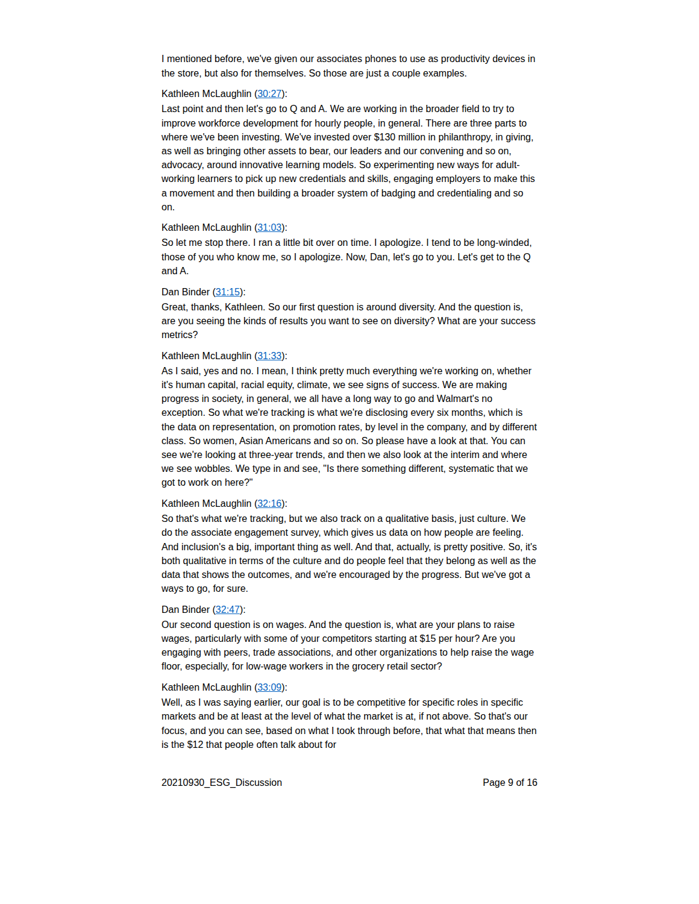I mentioned before, we've given our associates phones to use as productivity devices in the store, but also for themselves. So those are just a couple examples.
Kathleen McLaughlin (30:27):
Last point and then let's go to Q and A. We are working in the broader field to try to improve workforce development for hourly people, in general. There are three parts to where we've been investing. We've invested over $130 million in philanthropy, in giving, as well as bringing other assets to bear, our leaders and our convening and so on, advocacy, around innovative learning models. So experimenting new ways for adult-working learners to pick up new credentials and skills, engaging employers to make this a movement and then building a broader system of badging and credentialing and so on.
Kathleen McLaughlin (31:03):
So let me stop there. I ran a little bit over on time. I apologize. I tend to be long-winded, those of you who know me, so I apologize. Now, Dan, let's go to you. Let's get to the Q and A.
Dan Binder (31:15):
Great, thanks, Kathleen. So our first question is around diversity. And the question is, are you seeing the kinds of results you want to see on diversity? What are your success metrics?
Kathleen McLaughlin (31:33):
As I said, yes and no. I mean, I think pretty much everything we're working on, whether it's human capital, racial equity, climate, we see signs of success. We are making progress in society, in general, we all have a long way to go and Walmart's no exception. So what we're tracking is what we're disclosing every six months, which is the data on representation, on promotion rates, by level in the company, and by different class. So women, Asian Americans and so on. So please have a look at that. You can see we're looking at three-year trends, and then we also look at the interim and where we see wobbles. We type in and see, "Is there something different, systematic that we got to work on here?"
Kathleen McLaughlin (32:16):
So that's what we're tracking, but we also track on a qualitative basis, just culture. We do the associate engagement survey, which gives us data on how people are feeling. And inclusion's a big, important thing as well. And that, actually, is pretty positive. So, it's both qualitative in terms of the culture and do people feel that they belong as well as the data that shows the outcomes, and we're encouraged by the progress. But we've got a ways to go, for sure.
Dan Binder (32:47):
Our second question is on wages. And the question is, what are your plans to raise wages, particularly with some of your competitors starting at $15 per hour? Are you engaging with peers, trade associations, and other organizations to help raise the wage floor, especially, for low-wage workers in the grocery retail sector?
Kathleen McLaughlin (33:09):
Well, as I was saying earlier, our goal is to be competitive for specific roles in specific markets and be at least at the level of what the market is at, if not above. So that's our focus, and you can see, based on what I took through before, that what that means then is the $12 that people often talk about for
20210930_ESG_Discussion
Page 9 of 16